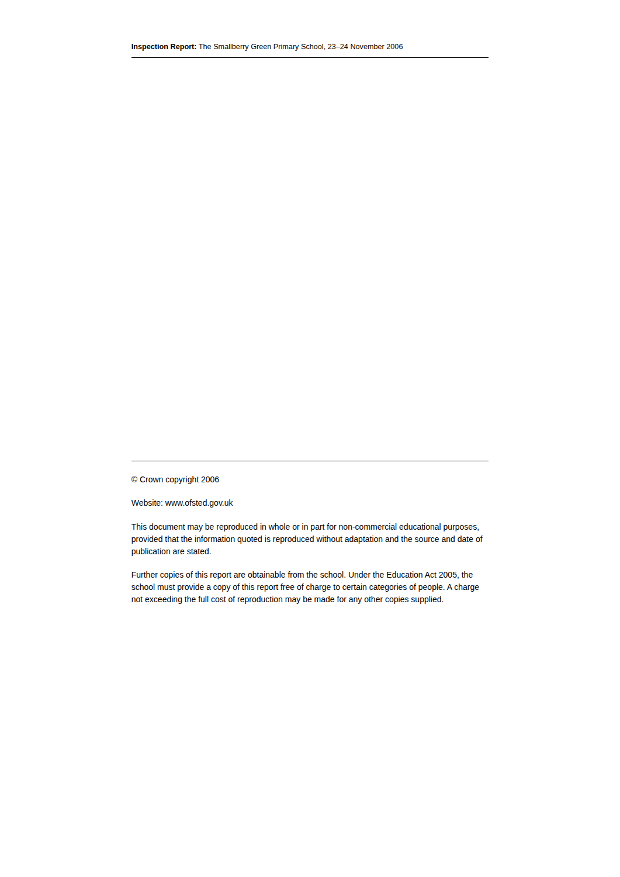Inspection Report: The Smallberry Green Primary School, 23–24 November 2006
© Crown copyright 2006
Website: www.ofsted.gov.uk
This document may be reproduced in whole or in part for non-commercial educational purposes, provided that the information quoted is reproduced without adaptation and the source and date of publication are stated.
Further copies of this report are obtainable from the school. Under the Education Act 2005, the school must provide a copy of this report free of charge to certain categories of people. A charge not exceeding the full cost of reproduction may be made for any other copies supplied.